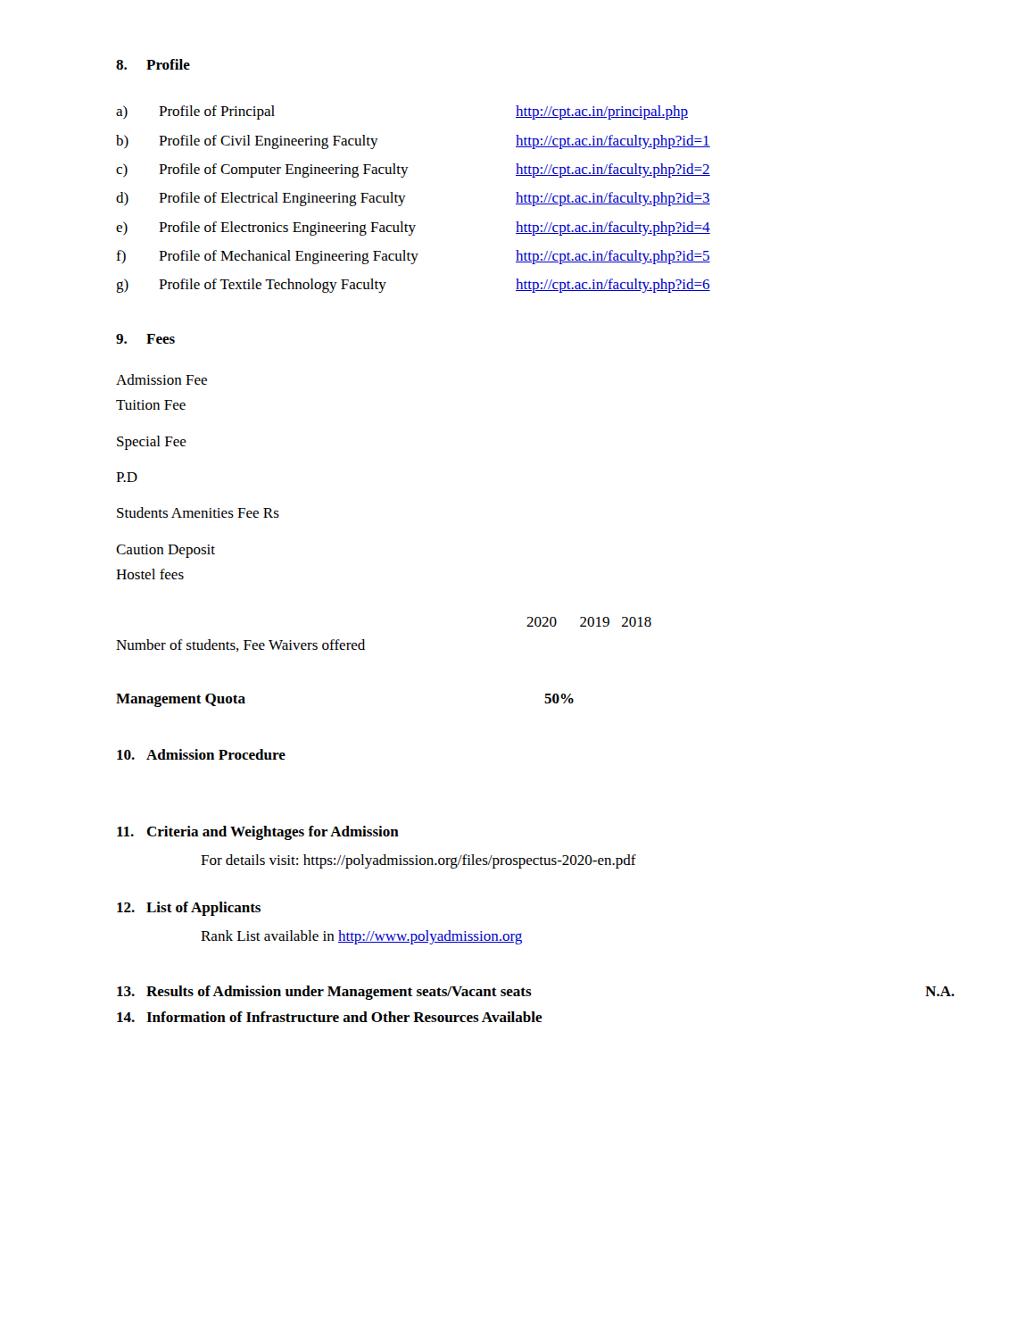8. Profile
a) Profile of Principal http://cpt.ac.in/principal.php
b) Profile of Civil Engineering Faculty http://cpt.ac.in/faculty.php?id=1
c) Profile of Computer Engineering Faculty http://cpt.ac.in/faculty.php?id=2
d) Profile of Electrical Engineering Faculty http://cpt.ac.in/faculty.php?id=3
e) Profile of Electronics Engineering Faculty http://cpt.ac.in/faculty.php?id=4
f) Profile of Mechanical Engineering Faculty http://cpt.ac.in/faculty.php?id=5
g) Profile of Textile Technology Faculty http://cpt.ac.in/faculty.php?id=6
9. Fees
Admission Fee
Tuition Fee
Special Fee
P.D
Students Amenities Fee Rs
Caution Deposit
Hostel fees
2020 2019 2018
Number of students, Fee Waivers offered
Management Quota 50%
10. Admission Procedure
11. Criteria and Weightages for Admission
For details visit: https://polyadmission.org/files/prospectus-2020-en.pdf
12. List of Applicants
Rank List available in http://www.polyadmission.org
13. Results of Admission under Management seats/Vacant seats N.A.
14. Information of Infrastructure and Other Resources Available